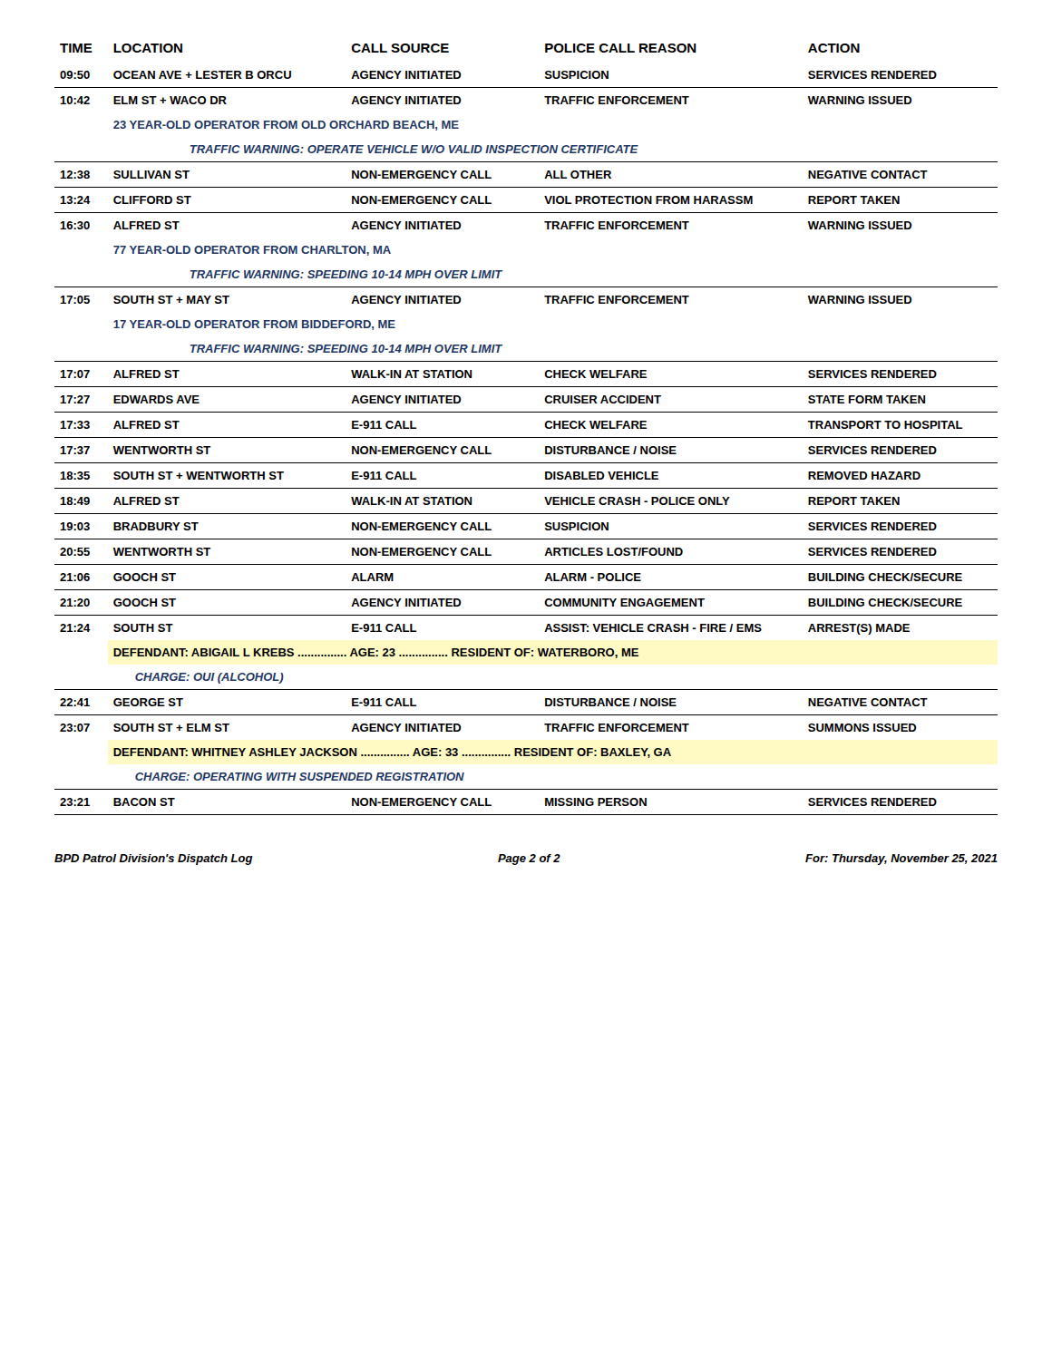| TIME | LOCATION | CALL SOURCE | POLICE CALL REASON | ACTION |
| --- | --- | --- | --- | --- |
| 09:50 | OCEAN AVE + LESTER B ORCU | AGENCY INITIATED | SUSPICION | SERVICES RENDERED |
| 10:42 | ELM ST + WACO DR | AGENCY INITIATED | TRAFFIC ENFORCEMENT | WARNING ISSUED |
| | 23 YEAR-OLD OPERATOR FROM OLD ORCHARD BEACH, ME |
| | TRAFFIC WARNING: OPERATE VEHICLE W/O VALID INSPECTION CERTIFICATE |
| 12:38 | SULLIVAN ST | NON-EMERGENCY CALL | ALL OTHER | NEGATIVE CONTACT |
| 13:24 | CLIFFORD ST | NON-EMERGENCY CALL | VIOL PROTECTION FROM HARASSM | REPORT TAKEN |
| 16:30 | ALFRED ST | AGENCY INITIATED | TRAFFIC ENFORCEMENT | WARNING ISSUED |
| | 77 YEAR-OLD OPERATOR FROM CHARLTON, MA |
| | TRAFFIC WARNING: SPEEDING 10-14 MPH OVER LIMIT |
| 17:05 | SOUTH ST + MAY ST | AGENCY INITIATED | TRAFFIC ENFORCEMENT | WARNING ISSUED |
| | 17 YEAR-OLD OPERATOR FROM BIDDEFORD, ME |
| | TRAFFIC WARNING: SPEEDING 10-14 MPH OVER LIMIT |
| 17:07 | ALFRED ST | WALK-IN AT STATION | CHECK WELFARE | SERVICES RENDERED |
| 17:27 | EDWARDS AVE | AGENCY INITIATED | CRUISER ACCIDENT | STATE FORM TAKEN |
| 17:33 | ALFRED ST | E-911 CALL | CHECK WELFARE | TRANSPORT TO HOSPITAL |
| 17:37 | WENTWORTH ST | NON-EMERGENCY CALL | DISTURBANCE / NOISE | SERVICES RENDERED |
| 18:35 | SOUTH ST + WENTWORTH ST | E-911 CALL | DISABLED VEHICLE | REMOVED HAZARD |
| 18:49 | ALFRED ST | WALK-IN AT STATION | VEHICLE CRASH - POLICE ONLY | REPORT TAKEN |
| 19:03 | BRADBURY ST | NON-EMERGENCY CALL | SUSPICION | SERVICES RENDERED |
| 20:55 | WENTWORTH ST | NON-EMERGENCY CALL | ARTICLES LOST/FOUND | SERVICES RENDERED |
| 21:06 | GOOCH ST | ALARM | ALARM - POLICE | BUILDING CHECK/SECURE |
| 21:20 | GOOCH ST | AGENCY INITIATED | COMMUNITY ENGAGEMENT | BUILDING CHECK/SECURE |
| 21:24 | SOUTH ST | E-911 CALL | ASSIST: VEHICLE CRASH - FIRE / EMS | ARREST(S) MADE |
| | DEFENDANT: ABIGAIL L KREBS ............... AGE: 23 ............... RESIDENT OF: WATERBORO, ME |
| | CHARGE: OUI (ALCOHOL) |
| 22:41 | GEORGE ST | E-911 CALL | DISTURBANCE / NOISE | NEGATIVE CONTACT |
| 23:07 | SOUTH ST + ELM ST | AGENCY INITIATED | TRAFFIC ENFORCEMENT | SUMMONS ISSUED |
| | DEFENDANT: WHITNEY ASHLEY JACKSON ............... AGE: 33 ............... RESIDENT OF: BAXLEY, GA |
| | CHARGE: OPERATING WITH SUSPENDED REGISTRATION |
| 23:21 | BACON ST | NON-EMERGENCY CALL | MISSING PERSON | SERVICES RENDERED |
BPD Patrol Division's Dispatch Log
Page 2 of 2
For: Thursday, November 25, 2021